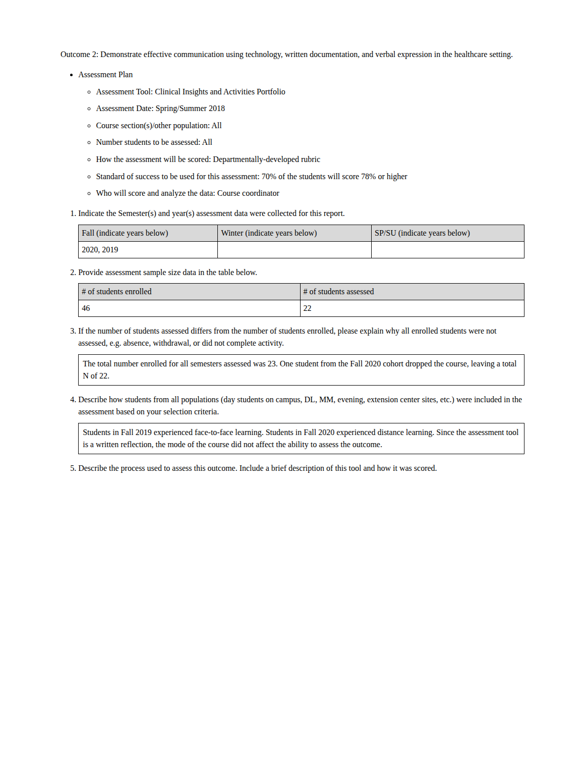Outcome 2: Demonstrate effective communication using technology, written documentation, and verbal expression in the healthcare setting.
Assessment Plan
Assessment Tool: Clinical Insights and Activities Portfolio
Assessment Date: Spring/Summer 2018
Course section(s)/other population: All
Number students to be assessed: All
How the assessment will be scored: Departmentally-developed rubric
Standard of success to be used for this assessment: 70% of the students will score 78% or higher
Who will score and analyze the data: Course coordinator
Indicate the Semester(s) and year(s) assessment data were collected for this report.
| Fall (indicate years below) | Winter (indicate years below) | SP/SU (indicate years below) |
| --- | --- | --- |
| 2020, 2019 | | |
Provide assessment sample size data in the table below.
| # of students enrolled | # of students assessed |
| --- | --- |
| 46 | 22 |
If the number of students assessed differs from the number of students enrolled, please explain why all enrolled students were not assessed, e.g. absence, withdrawal, or did not complete activity.
The total number enrolled for all semesters assessed was 23. One student from the Fall 2020 cohort dropped the course, leaving a total N of 22.
Describe how students from all populations (day students on campus, DL, MM, evening, extension center sites, etc.) were included in the assessment based on your selection criteria.
Students in Fall 2019 experienced face-to-face learning. Students in Fall 2020 experienced distance learning. Since the assessment tool is a written reflection, the mode of the course did not affect the ability to assess the outcome.
Describe the process used to assess this outcome. Include a brief description of this tool and how it was scored.